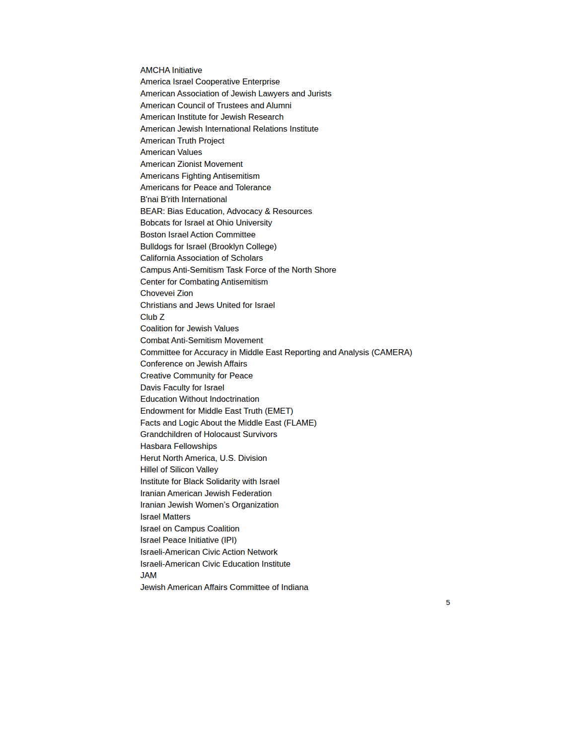AMCHA Initiative
America Israel Cooperative Enterprise
American Association of Jewish Lawyers and Jurists
American Council of Trustees and Alumni
American Institute for Jewish Research
American Jewish International Relations Institute
American Truth Project
American Values
American Zionist Movement
Americans Fighting Antisemitism
Americans for Peace and Tolerance
B'nai B'rith International
BEAR: Bias Education, Advocacy & Resources
Bobcats for Israel at Ohio University
Boston Israel Action Committee
Bulldogs for Israel (Brooklyn College)
California Association of Scholars
Campus Anti-Semitism Task Force of the North Shore
Center for Combating Antisemitism
Chovevei Zion
Christians and Jews United for Israel
Club Z
Coalition for Jewish Values
Combat Anti-Semitism Movement
Committee for Accuracy in Middle East Reporting and Analysis (CAMERA)
Conference on Jewish Affairs
Creative Community for Peace
Davis Faculty for Israel
Education Without Indoctrination
Endowment for Middle East Truth (EMET)
Facts and Logic About the Middle East (FLAME)
Grandchildren of Holocaust Survivors
Hasbara Fellowships
Herut North America, U.S. Division
Hillel of Silicon Valley
Institute for Black Solidarity with Israel
Iranian American Jewish Federation
Iranian Jewish Women’s Organization
Israel Matters
Israel on Campus Coalition
Israel Peace Initiative (IPI)
Israeli-American Civic Action Network
Israeli-American Civic Education Institute
JAM
Jewish American Affairs Committee of Indiana
5